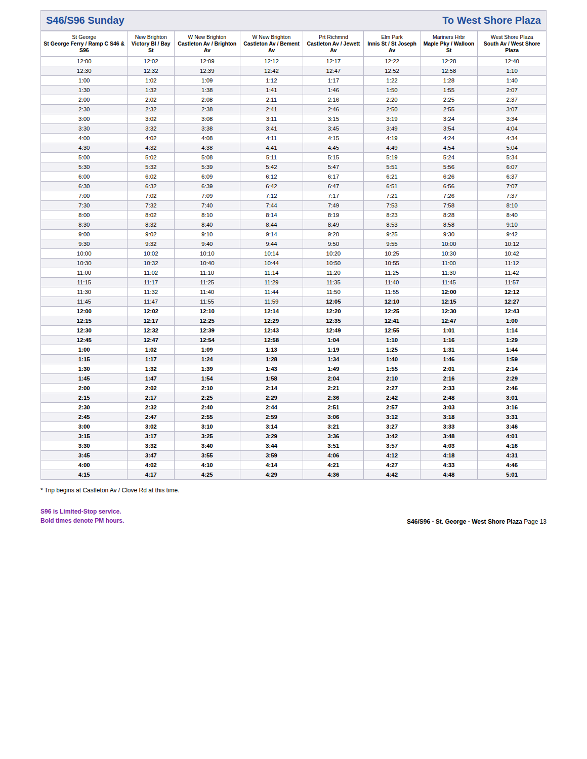S46/S96 Sunday To West Shore Plaza
| St George St George Ferry / Ramp C S46 & S96 | New Brighton Victory Bl / Bay St | W New Brighton Castleton Av / Brighton Av | W New Brighton Castleton Av / Bement Av | Prt Richmnd Castleton Av / Jewett Av | Elm Park Innis St / St Joseph Av | Mariners Hrbr Maple Pky / Walloon St | West Shore Plaza South Av / West Shore Plaza |
| --- | --- | --- | --- | --- | --- | --- | --- |
| 12:00 | 12:02 | 12:09 | 12:12 | 12:17 | 12:22 | 12:28 | 12:40 |
| 12:30 | 12:32 | 12:39 | 12:42 | 12:47 | 12:52 | 12:58 | 1:10 |
| 1:00 | 1:02 | 1:09 | 1:12 | 1:17 | 1:22 | 1:28 | 1:40 |
| 1:30 | 1:32 | 1:38 | 1:41 | 1:46 | 1:50 | 1:55 | 2:07 |
| 2:00 | 2:02 | 2:08 | 2:11 | 2:16 | 2:20 | 2:25 | 2:37 |
| 2:30 | 2:32 | 2:38 | 2:41 | 2:46 | 2:50 | 2:55 | 3:07 |
| 3:00 | 3:02 | 3:08 | 3:11 | 3:15 | 3:19 | 3:24 | 3:34 |
| 3:30 | 3:32 | 3:38 | 3:41 | 3:45 | 3:49 | 3:54 | 4:04 |
| 4:00 | 4:02 | 4:08 | 4:11 | 4:15 | 4:19 | 4:24 | 4:34 |
| 4:30 | 4:32 | 4:38 | 4:41 | 4:45 | 4:49 | 4:54 | 5:04 |
| 5:00 | 5:02 | 5:08 | 5:11 | 5:15 | 5:19 | 5:24 | 5:34 |
| 5:30 | 5:32 | 5:39 | 5:42 | 5:47 | 5:51 | 5:56 | 6:07 |
| 6:00 | 6:02 | 6:09 | 6:12 | 6:17 | 6:21 | 6:26 | 6:37 |
| 6:30 | 6:32 | 6:39 | 6:42 | 6:47 | 6:51 | 6:56 | 7:07 |
| 7:00 | 7:02 | 7:09 | 7:12 | 7:17 | 7:21 | 7:26 | 7:37 |
| 7:30 | 7:32 | 7:40 | 7:44 | 7:49 | 7:53 | 7:58 | 8:10 |
| 8:00 | 8:02 | 8:10 | 8:14 | 8:19 | 8:23 | 8:28 | 8:40 |
| 8:30 | 8:32 | 8:40 | 8:44 | 8:49 | 8:53 | 8:58 | 9:10 |
| 9:00 | 9:02 | 9:10 | 9:14 | 9:20 | 9:25 | 9:30 | 9:42 |
| 9:30 | 9:32 | 9:40 | 9:44 | 9:50 | 9:55 | 10:00 | 10:12 |
| 10:00 | 10:02 | 10:10 | 10:14 | 10:20 | 10:25 | 10:30 | 10:42 |
| 10:30 | 10:32 | 10:40 | 10:44 | 10:50 | 10:55 | 11:00 | 11:12 |
| 11:00 | 11:02 | 11:10 | 11:14 | 11:20 | 11:25 | 11:30 | 11:42 |
| 11:15 | 11:17 | 11:25 | 11:29 | 11:35 | 11:40 | 11:45 | 11:57 |
| 11:30 | 11:32 | 11:40 | 11:44 | 11:50 | 11:55 | 12:00 | 12:12 |
| 11:45 | 11:47 | 11:55 | 11:59 | 12:05 | 12:10 | 12:15 | 12:27 |
| 12:00 | 12:02 | 12:10 | 12:14 | 12:20 | 12:25 | 12:30 | 12:43 |
| 12:15 | 12:17 | 12:25 | 12:29 | 12:35 | 12:41 | 12:47 | 1:00 |
| 12:30 | 12:32 | 12:39 | 12:43 | 12:49 | 12:55 | 1:01 | 1:14 |
| 12:45 | 12:47 | 12:54 | 12:58 | 1:04 | 1:10 | 1:16 | 1:29 |
| 1:00 | 1:02 | 1:09 | 1:13 | 1:19 | 1:25 | 1:31 | 1:44 |
| 1:15 | 1:17 | 1:24 | 1:28 | 1:34 | 1:40 | 1:46 | 1:59 |
| 1:30 | 1:32 | 1:39 | 1:43 | 1:49 | 1:55 | 2:01 | 2:14 |
| 1:45 | 1:47 | 1:54 | 1:58 | 2:04 | 2:10 | 2:16 | 2:29 |
| 2:00 | 2:02 | 2:10 | 2:14 | 2:21 | 2:27 | 2:33 | 2:46 |
| 2:15 | 2:17 | 2:25 | 2:29 | 2:36 | 2:42 | 2:48 | 3:01 |
| 2:30 | 2:32 | 2:40 | 2:44 | 2:51 | 2:57 | 3:03 | 3:16 |
| 2:45 | 2:47 | 2:55 | 2:59 | 3:06 | 3:12 | 3:18 | 3:31 |
| 3:00 | 3:02 | 3:10 | 3:14 | 3:21 | 3:27 | 3:33 | 3:46 |
| 3:15 | 3:17 | 3:25 | 3:29 | 3:36 | 3:42 | 3:48 | 4:01 |
| 3:30 | 3:32 | 3:40 | 3:44 | 3:51 | 3:57 | 4:03 | 4:16 |
| 3:45 | 3:47 | 3:55 | 3:59 | 4:06 | 4:12 | 4:18 | 4:31 |
| 4:00 | 4:02 | 4:10 | 4:14 | 4:21 | 4:27 | 4:33 | 4:46 |
| 4:15 | 4:17 | 4:25 | 4:29 | 4:36 | 4:42 | 4:48 | 5:01 |
* Trip begins at Castleton Av / Clove Rd at this time.
S96 is Limited-Stop service.
Bold times denote PM hours.
S46/S96 - St. George - West Shore Plaza Page 13